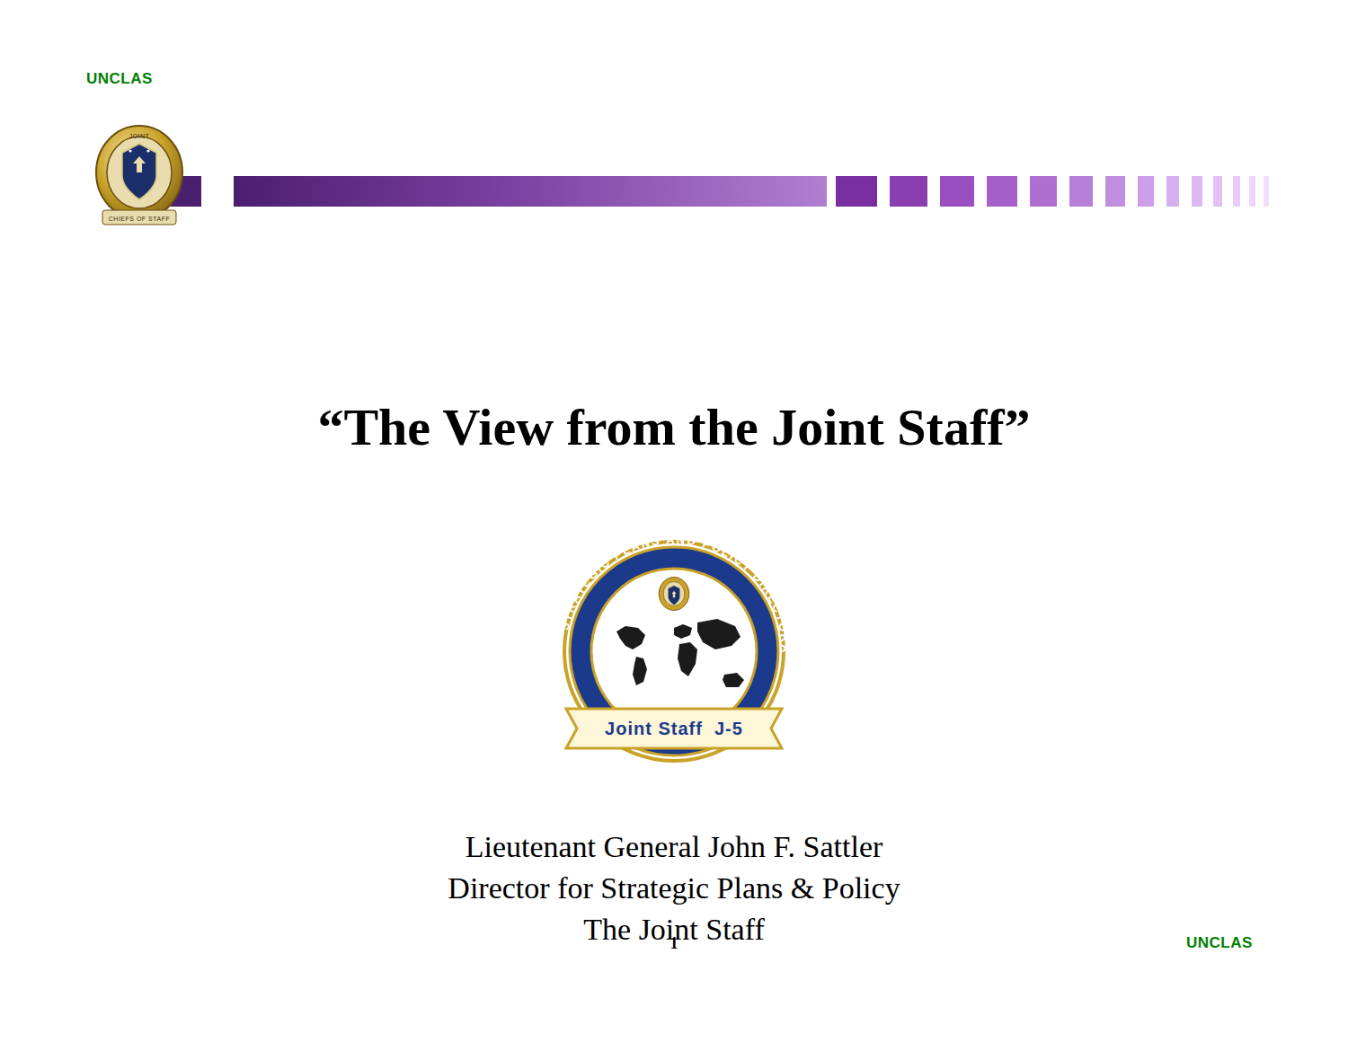UNCLAS
CHIEFS OF STAFF JOINT
“The View from the Joint Staff”
STRATEGIC PLANS AND POLICY DIRECTORATE Joint Staff J-5
Lieutenant General John F. Sattler Director for Strategic Plans & Policy The Joint Staff
1
UNCLAS